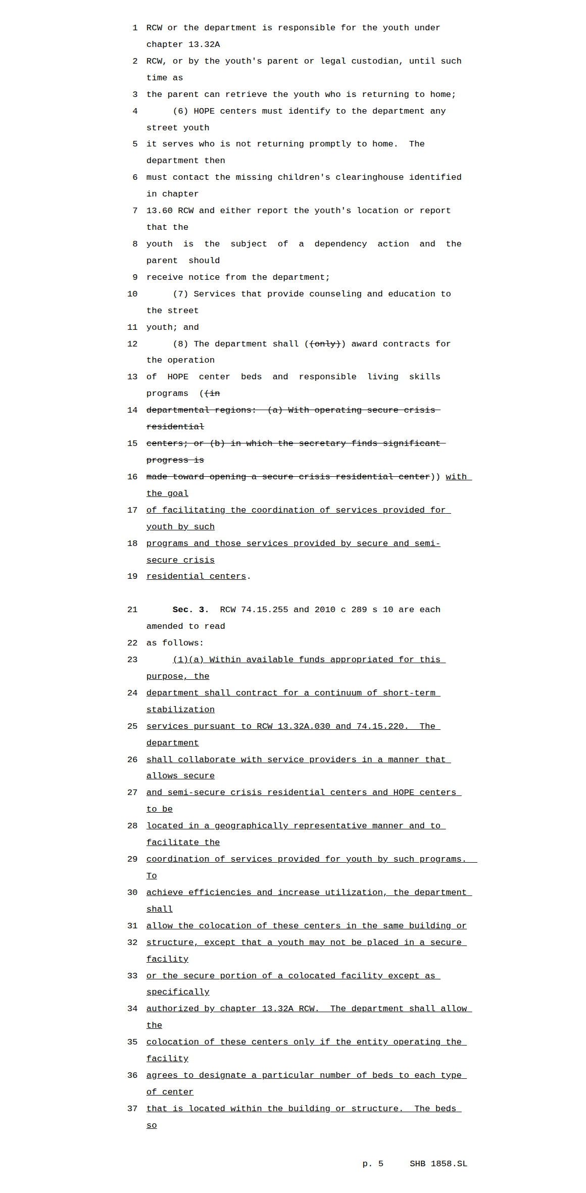RCW or the department is responsible for the youth under chapter 13.32A
RCW, or by the youth's parent or legal custodian, until such time as
the parent can retrieve the youth who is returning to home;
(6) HOPE centers must identify to the department any street youth
it serves who is not returning promptly to home. The department then
must contact the missing children's clearinghouse identified in chapter
13.60 RCW and either report the youth's location or report that the
youth is the subject of a dependency action and the parent should
receive notice from the department;
(7) Services that provide counseling and education to the street
youth; and
(8) The department shall ((only)) award contracts for the operation
of HOPE center beds and responsible living skills programs ((in
departmental regions: (a) With operating secure crisis residential
centers; or (b) in which the secretary finds significant progress is
made toward opening a secure crisis residential center)) with the goal
of facilitating the coordination of services provided for youth by such
programs and those services provided by secure and semi-secure crisis
residential centers.
Sec. 3. RCW 74.15.255 and 2010 c 289 s 10 are each amended to read
as follows:
(1)(a) Within available funds appropriated for this purpose, the
department shall contract for a continuum of short-term stabilization
services pursuant to RCW 13.32A.030 and 74.15.220. The department
shall collaborate with service providers in a manner that allows secure
and semi-secure crisis residential centers and HOPE centers to be
located in a geographically representative manner and to facilitate the
coordination of services provided for youth by such programs. To
achieve efficiencies and increase utilization, the department shall
allow the colocation of these centers in the same building or
structure, except that a youth may not be placed in a secure facility
or the secure portion of a colocated facility except as specifically
authorized by chapter 13.32A RCW. The department shall allow the
colocation of these centers only if the entity operating the facility
agrees to designate a particular number of beds to each type of center
that is located within the building or structure. The beds so
p. 5 SHB 1858.SL